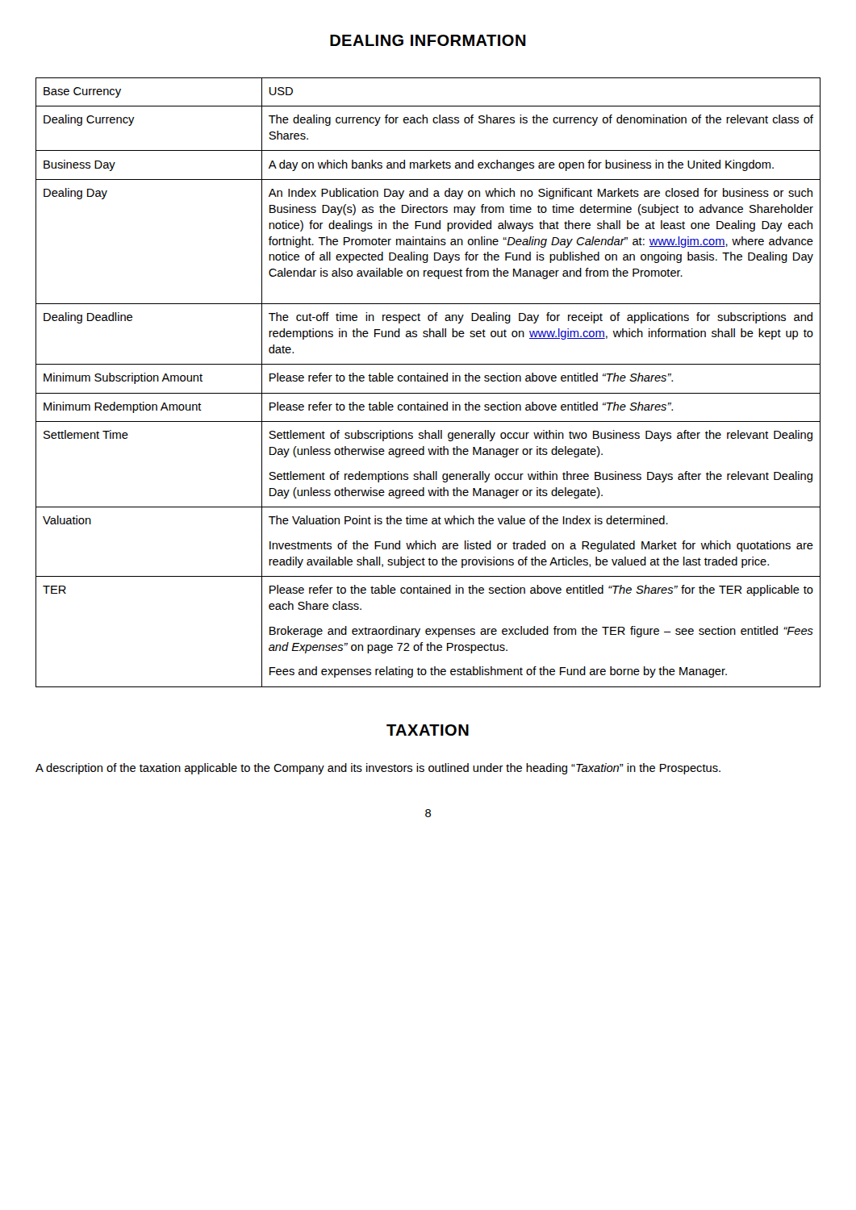DEALING INFORMATION
| Base Currency | USD |
| Dealing Currency | The dealing currency for each class of Shares is the currency of denomination of the relevant class of Shares. |
| Business Day | A day on which banks and markets and exchanges are open for business in the United Kingdom. |
| Dealing Day | An Index Publication Day and a day on which no Significant Markets are closed for business or such Business Day(s) as the Directors may from time to time determine (subject to advance Shareholder notice) for dealings in the Fund provided always that there shall be at least one Dealing Day each fortnight. The Promoter maintains an online “ Dealing Day Calendar ” at: www.lgim.com , where advance notice of all expected Dealing Days for the Fund is published on an ongoing basis. The Dealing Day Calendar is also available on request from the Manager and from the Promoter. |
| Dealing Deadline | The cut-off time in respect of any Dealing Day for receipt of applications for subscriptions and redemptions in the Fund as shall be set out on www.lgim.com , which information shall be kept up to date. |
| Minimum Subscription Amount | Please refer to the table contained in the section above entitled “The Shares” . |
| Minimum Redemption Amount | Please refer to the table contained in the section above entitled “The Shares” . |
| Settlement Time | Settlement of subscriptions shall generally occur within two Business Days after the relevant Dealing Day (unless otherwise agreed with the Manager or its delegate). Settlement of redemptions shall generally occur within three Business Days after the relevant Dealing Day (unless otherwise agreed with the Manager or its delegate). |
| Valuation | The Valuation Point is the time at which the value of the Index is determined. Investments of the Fund which are listed or traded on a Regulated Market for which quotations are readily available shall, subject to the provisions of the Articles, be valued at the last traded price. |
| TER | Please refer to the table contained in the section above entitled “The Shares” for the TER applicable to each Share class. Brokerage and extraordinary expenses are excluded from the TER figure – see section entitled “Fees and Expenses” on page 72 of the Prospectus. Fees and expenses relating to the establishment of the Fund are borne by the Manager. |
TAXATION
A description of the taxation applicable to the Company and its investors is outlined under the heading “Taxation” in the Prospectus.
8